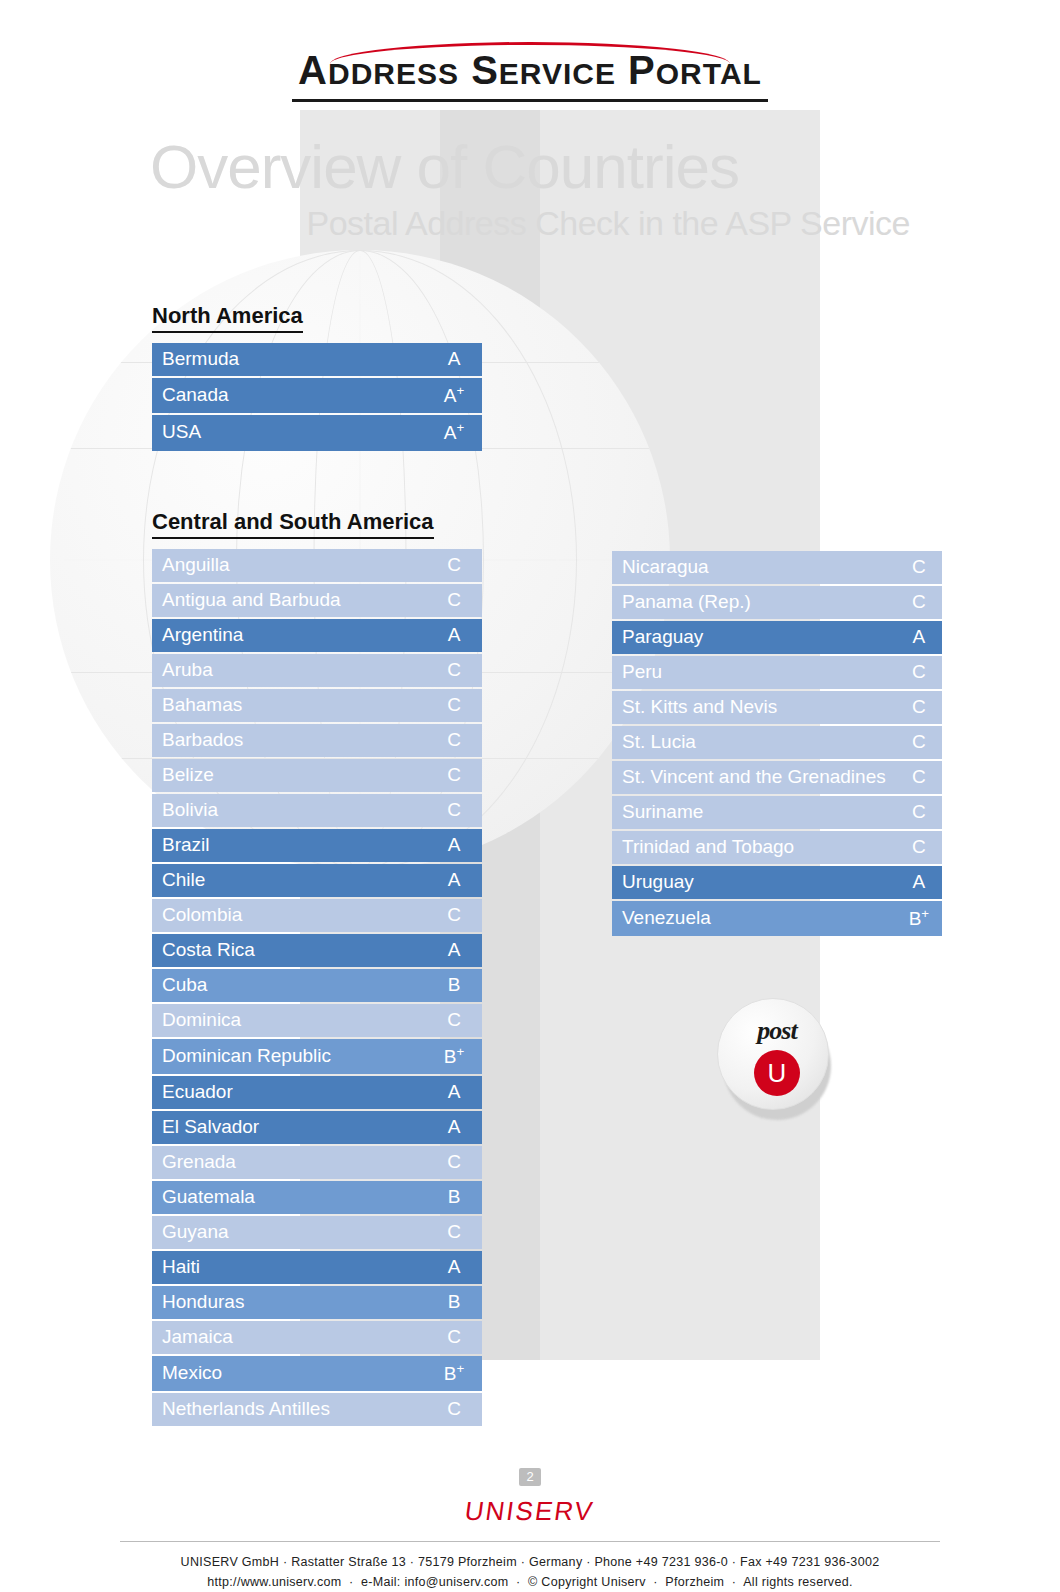ADDRESS SERVICE PORTAL
Overview of Countries
Postal Address Check in the ASP Service
North America
| Bermuda | A |
| Canada | A + |
| USA | A + |
Central and South America
| Anguilla | C |
| Antigua and Barbuda | C |
| Argentina | A |
| Aruba | C |
| Bahamas | C |
| Barbados | C |
| Belize | C |
| Bolivia | C |
| Brazil | A |
| Chile | A |
| Colombia | C |
| Costa Rica | A |
| Cuba | B |
| Dominica | C |
| Dominican Republic | B + |
| Ecuador | A |
| El Salvador | A |
| Grenada | C |
| Guatemala | B |
| Guyana | C |
| Haiti | A |
| Honduras | B |
| Jamaica | C |
| Mexico | B + |
| Netherlands Antilles | C |
| Nicaragua | C |
| Panama (Rep.) | C |
| Paraguay | A |
| Peru | C |
| St. Kitts and Nevis | C |
| St. Lucia | C |
| St. Vincent and the Grenadines | C |
| Suriname | C |
| Trinidad and Tobago | C |
| Uruguay | A |
| Venezuela | B + |
post
U
2
UNISERV
UNISERV GmbH · Rastatter Straße 13 · 75179 Pforzheim · Germany · Phone +49 7231 936-0 · Fax +49 7231 936-3002
http://www.uniserv.com · e-Mail: info@uniserv.com · © Copyright Uniserv · Pforzheim · All rights reserved.